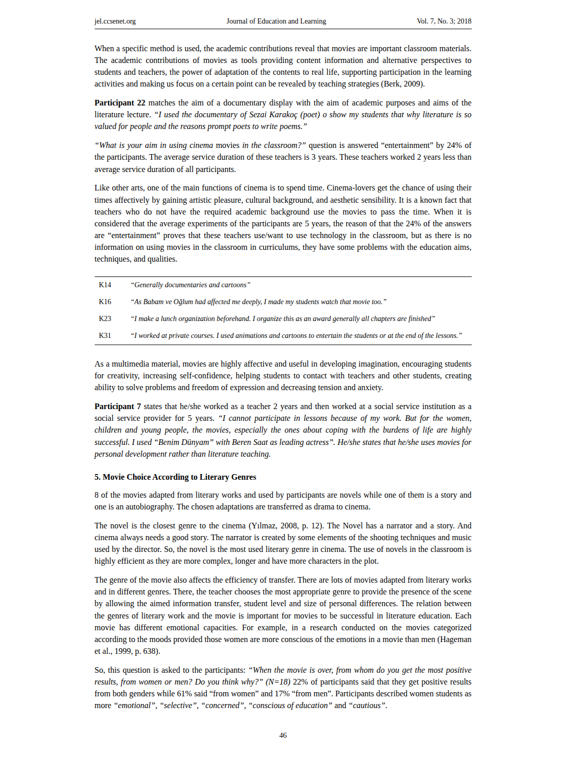jel.ccsenet.org Journal of Education and Learning Vol. 7, No. 3; 2018
When a specific method is used, the academic contributions reveal that movies are important classroom materials. The academic contributions of movies as tools providing content information and alternative perspectives to students and teachers, the power of adaptation of the contents to real life, supporting participation in the learning activities and making us focus on a certain point can be revealed by teaching strategies (Berk, 2009).
Participant 22 matches the aim of a documentary display with the aim of academic purposes and aims of the literature lecture. “I used the documentary of Sezai Karakoç (poet) o show my students that why literature is so valued for people and the reasons prompt poets to write poems.”
“What is your aim in using cinema movies in the classroom?” question is answered “entertainment” by 24% of the participants. The average service duration of these teachers is 3 years. These teachers worked 2 years less than average service duration of all participants.
Like other arts, one of the main functions of cinema is to spend time. Cinema-lovers get the chance of using their times affectively by gaining artistic pleasure, cultural background, and aesthetic sensibility. It is a known fact that teachers who do not have the required academic background use the movies to pass the time. When it is considered that the average experiments of the participants are 5 years, the reason of that the 24% of the answers are “entertainment” proves that these teachers use/want to use technology in the classroom, but as there is no information on using movies in the classroom in curriculums, they have some problems with the education aims, techniques, and qualities.
| K14 | “Generally documentaries and cartoons” |
| K16 | “As Babam ve Oğlum had affected me deeply, I made my students watch that movie too.” |
| K23 | “I make a lunch organization beforehand. I organize this as an award generally all chapters are finished” |
| K31 | “I worked at private courses. I used animations and cartoons to entertain the students or at the end of the lessons.” |
As a multimedia material, movies are highly affective and useful in developing imagination, encouraging students for creativity, increasing self-confidence, helping students to contact with teachers and other students, creating ability to solve problems and freedom of expression and decreasing tension and anxiety.
Participant 7 states that he/she worked as a teacher 2 years and then worked at a social service institution as a social service provider for 5 years. “I cannot participate in lessons because of my work. But for the women, children and young people, the movies, especially the ones about coping with the burdens of life are highly successful. I used “Benim Dünyam” with Beren Saat as leading actress”. He/she states that he/she uses movies for personal development rather than literature teaching.
5. Movie Choice According to Literary Genres
8 of the movies adapted from literary works and used by participants are novels while one of them is a story and one is an autobiography. The chosen adaptations are transferred as drama to cinema.
The novel is the closest genre to the cinema (Yılmaz, 2008, p. 12). The Novel has a narrator and a story. And cinema always needs a good story. The narrator is created by some elements of the shooting techniques and music used by the director. So, the novel is the most used literary genre in cinema. The use of novels in the classroom is highly efficient as they are more complex, longer and have more characters in the plot.
The genre of the movie also affects the efficiency of transfer. There are lots of movies adapted from literary works and in different genres. There, the teacher chooses the most appropriate genre to provide the presence of the scene by allowing the aimed information transfer, student level and size of personal differences. The relation between the genres of literary work and the movie is important for movies to be successful in literature education. Each movie has different emotional capacities. For example, in a research conducted on the movies categorized according to the moods provided those women are more conscious of the emotions in a movie than men (Hageman et al., 1999, p. 638).
So, this question is asked to the participants: “When the movie is over, from whom do you get the most positive results, from women or men? Do you think why?” (N=18) 22% of participants said that they get positive results from both genders while 61% said “from women” and 17% “from men”. Participants described women students as more “emotional”, “selective”, “concerned”, “conscious of education” and “cautious”.
46